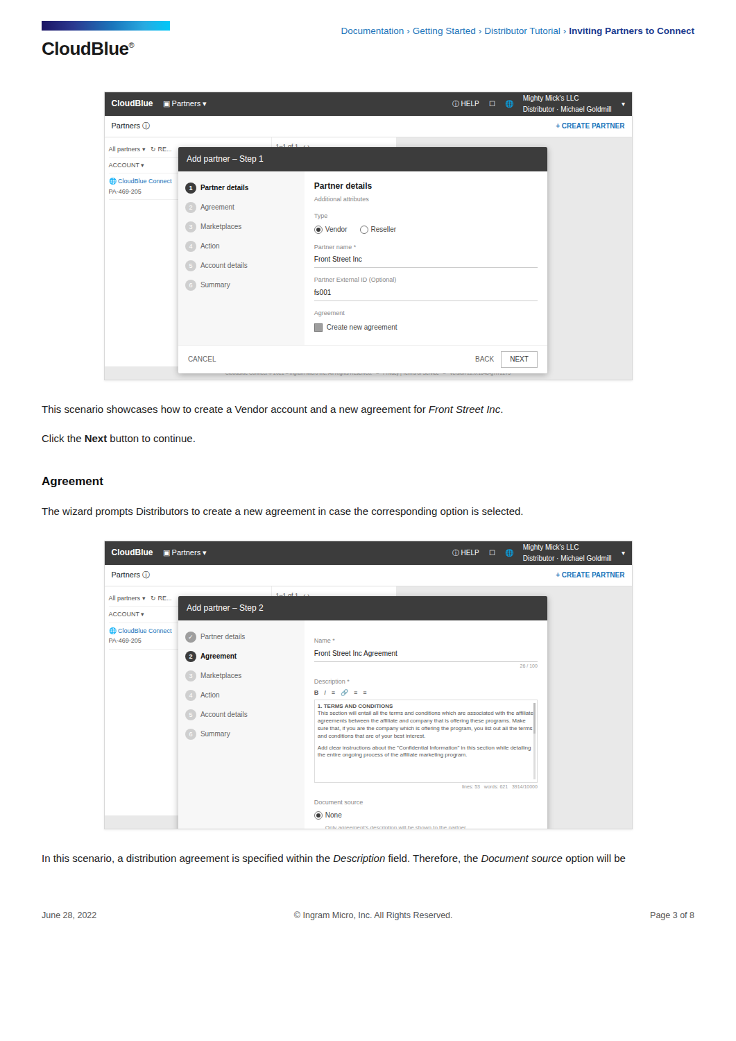CloudBlue®
Documentation›Getting Started›Distributor Tutorial›Inviting Partners to Connect
CloudBlue ▣ Partners ▾
ⓘ HELP ☐ 🌐 Mighty Mick's LLC
Distributor · Michael Goldmill ▾
Partners ⓘ + CREATE PARTNER
All partners ▾ ↻ RE...
ACCOUNT ▾
🌐 CloudBlue Connect
PA-469-205
1–1 of 1 ‹ ›
STATUS ▾
● Active
1–1 of 1 ‹ ›
Add partner – Step 1
1 Partner details
2 Agreement
3 Marketplaces
4 Action
5 Account details
6 Summary
Partner details
Additional attributes
Type
Vendor Reseller
Partner name *
Front Street Inc
Partner External ID (Optional)
fs001
Agreement
Create new agreement
CANCEL BACK NEXT
CloudBlue Connect © 2021 – Ingram Micro Inc. All Rights Reserved. – Privacy | Terms of Service – Version 22.0.1648-g7f72275
This scenario showcases how to create a Vendor account and a new agreement for Front Street Inc.
Click the Next button to continue.
Agreement
The wizard prompts Distributors to create a new agreement in case the corresponding option is selected.
CloudBlue ▣ Partners ▾
ⓘ HELP ☐ 🌐 Mighty Mick's LLC
Distributor · Michael Goldmill ▾
Partners ⓘ + CREATE PARTNER
All partners ▾ ↻ RE...
ACCOUNT ▾
🌐 CloudBlue Connect
PA-469-205
1–1 of 1 ‹ ›
STATUS ▾
● Active
1–1 of 1 ‹ ›
Add partner – Step 2
✓ Partner details
2 Agreement
3 Marketplaces
4 Action
5 Account details
6 Summary
Name *
Front Street Inc Agreement
26 / 100
Description *
B I ≡ 🔗 ≡ ≡
1. TERMS AND CONDITIONS
This section will entail all the terms and conditions which are associated with the affiliate agreements between the affiliate and company that is offering these programs. Make sure that, if you are the company which is offering the program, you list out all the terms and conditions that are of your best interest.
Add clear instructions about the "Confidential Information" in this section while detailing the entire ongoing process of the affiliate marketing program.
lines: 53 words: 621 3914/10000
Document source
None Only agreement's description will be shown to the partner External Document Uploaded File
CANCEL BACK NEXT
CloudBlue Connect © 2021 – Ingram Micro Inc. All Rights Reserved. – Privacy | Terms of Service – Version 22.0.1648-g7f72275
In this scenario, a distribution agreement is specified within the Description field. Therefore, the Document source option will be
June 28, 2022 © Ingram Micro, Inc. All Rights Reserved. Page 3 of 8